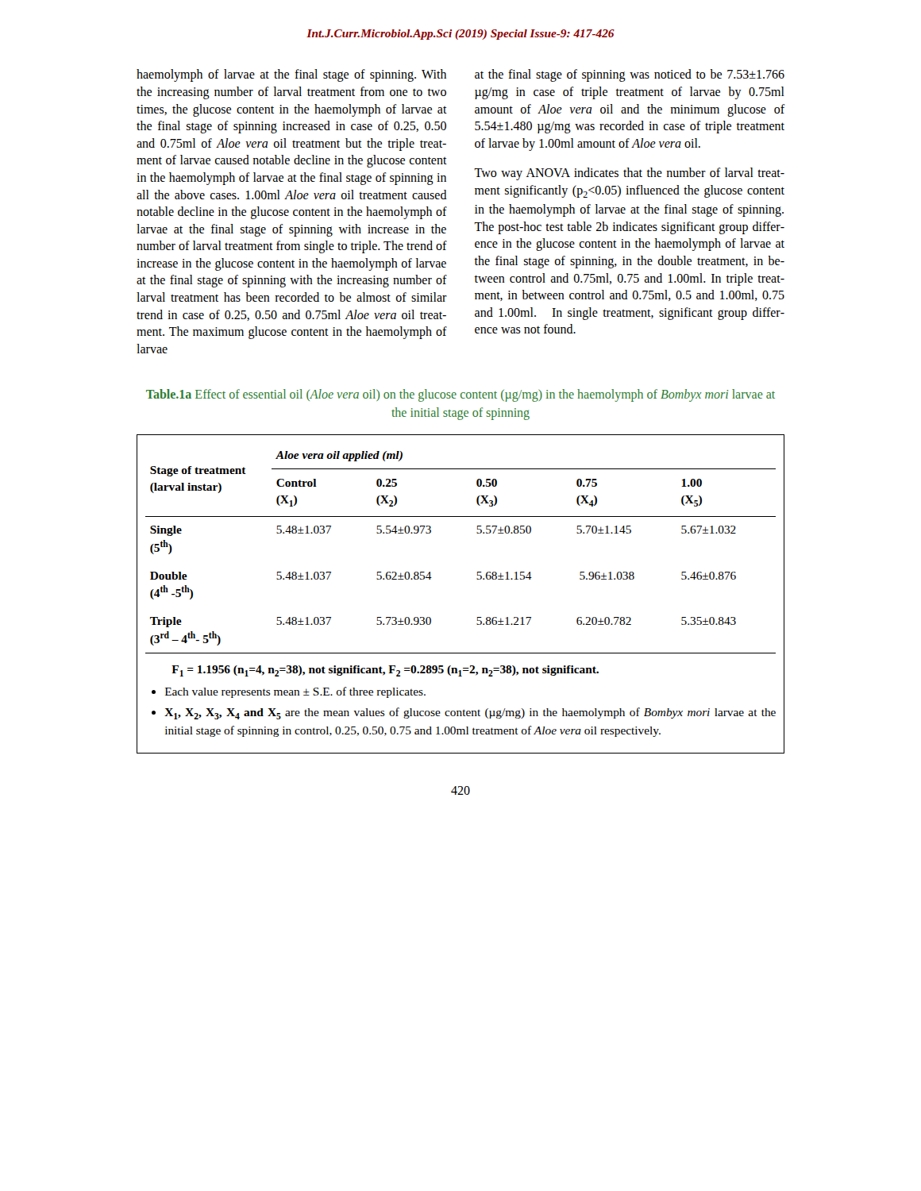Int.J.Curr.Microbiol.App.Sci (2019) Special Issue-9: 417-426
haemolymph of larvae at the final stage of spinning. With the increasing number of larval treatment from one to two times, the glucose content in the haemolymph of larvae at the final stage of spinning increased in case of 0.25, 0.50 and 0.75ml of Aloe vera oil treatment but the triple treatment of larvae caused notable decline in the glucose content in the haemolymph of larvae at the final stage of spinning in all the above cases. 1.00ml Aloe vera oil treatment caused notable decline in the glucose content in the haemolymph of larvae at the final stage of spinning with increase in the number of larval treatment from single to triple. The trend of increase in the glucose content in the haemolymph of larvae at the final stage of spinning with the increasing number of larval treatment has been recorded to be almost of similar trend in case of 0.25, 0.50 and 0.75ml Aloe vera oil treatment. The maximum glucose content in the haemolymph of larvae
at the final stage of spinning was noticed to be 7.53±1.766 µg/mg in case of triple treatment of larvae by 0.75ml amount of Aloe vera oil and the minimum glucose of 5.54±1.480 µg/mg was recorded in case of triple treatment of larvae by 1.00ml amount of Aloe vera oil.
Two way ANOVA indicates that the number of larval treatment significantly (p2<0.05) influenced the glucose content in the haemolymph of larvae at the final stage of spinning. The post-hoc test table 2b indicates significant group difference in the glucose content in the haemolymph of larvae at the final stage of spinning, in the double treatment, in between control and 0.75ml, 0.75 and 1.00ml. In triple treatment, in between control and 0.75ml, 0.5 and 1.00ml, 0.75 and 1.00ml. In single treatment, significant group difference was not found.
Table.1a Effect of essential oil (Aloe vera oil) on the glucose content (µg/mg) in the haemolymph of Bombyx mori larvae at the initial stage of spinning
| Stage of treatment (larval instar) | Aloe vera oil applied (ml) |
| --- | --- |
| Control (X 1 ) | 0.25 (X 2 ) | 0.50 (X 3 ) | 0.75 (X 4 ) | 1.00 (X 5 ) |
| Single (5 th ) | 5.48±1.037 | 5.54±0.973 | 5.57±0.850 | 5.70±1.145 | 5.67±1.032 |
| Double (4 th -5 th ) | 5.48±1.037 | 5.62±0.854 | 5.68±1.154 | 5.96±1.038 | 5.46±0.876 |
| Triple (3 rd – 4 th - 5 th ) | 5.48±1.037 | 5.73±0.930 | 5.86±1.217 | 6.20±0.782 | 5.35±0.843 |
F1 = 1.1956 (n1=4, n2=38), not significant, F2 =0.2895 (n1=2, n2=38), not significant.
Each value represents mean ± S.E. of three replicates.
X1, X2, X3, X4 and X5 are the mean values of glucose content (µg/mg) in the haemolymph of Bombyx mori larvae at the initial stage of spinning in control, 0.25, 0.50, 0.75 and 1.00ml treatment of Aloe vera oil respectively.
420